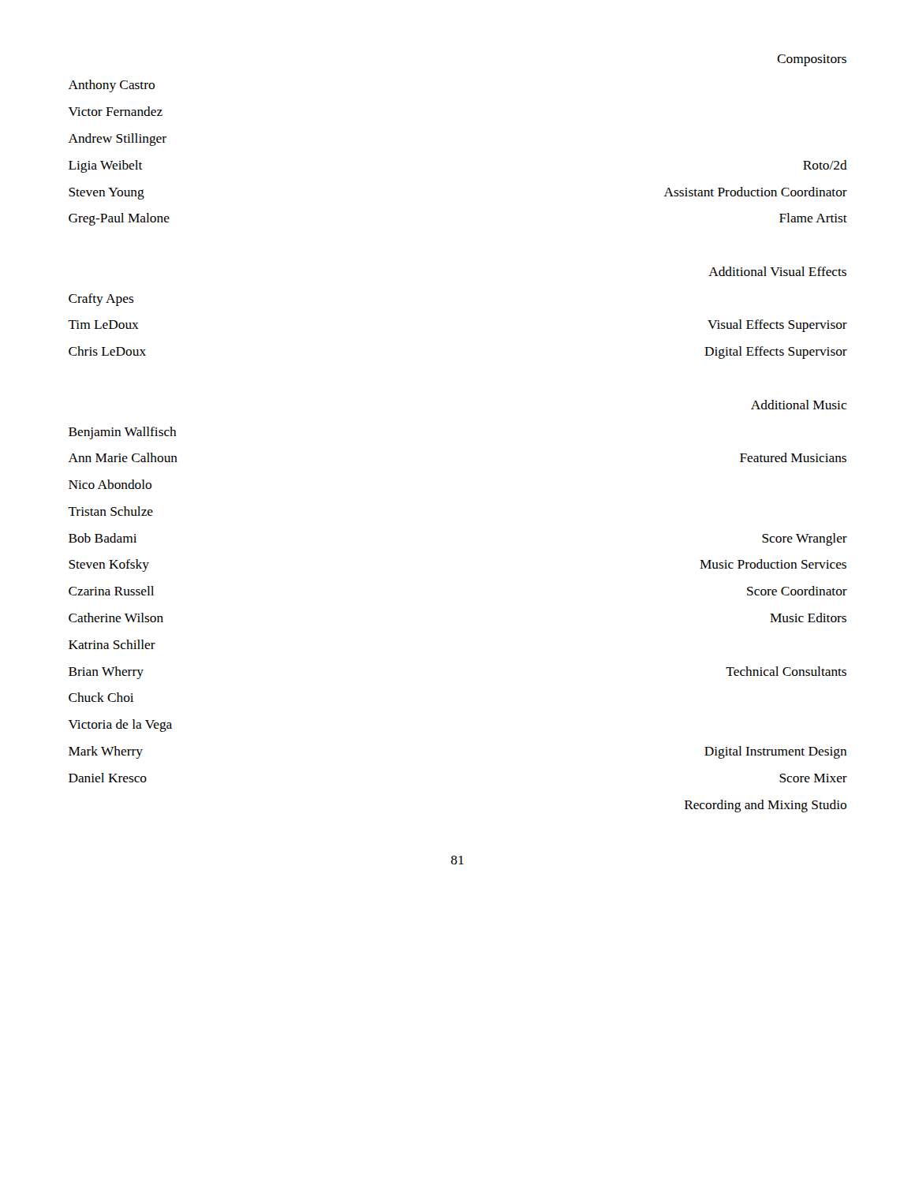| | Compositors |
| Anthony Castro | |
| Victor Fernandez | |
| Andrew Stillinger | |
| Ligia Weibelt | Roto/2d |
| Steven Young | Assistant Production Coordinator |
| Greg-Paul Malone | Flame Artist |
| | Additional Visual Effects |
| Crafty Apes | |
| Tim LeDoux | Visual Effects Supervisor |
| Chris LeDoux | Digital Effects Supervisor |
| | Additional Music |
| Benjamin Wallfisch | |
| Ann Marie Calhoun | Featured Musicians |
| Nico Abondolo | |
| Tristan Schulze | |
| Bob Badami | Score Wrangler |
| Steven Kofsky | Music Production Services |
| Czarina Russell | Score Coordinator |
| Catherine Wilson | Music Editors |
| Katrina Schiller | |
| Brian Wherry | Technical Consultants |
| Chuck Choi | |
| Victoria de la Vega | |
| Mark Wherry | Digital Instrument Design |
| Daniel Kresco | Score Mixer |
| | Recording and Mixing Studio |
81